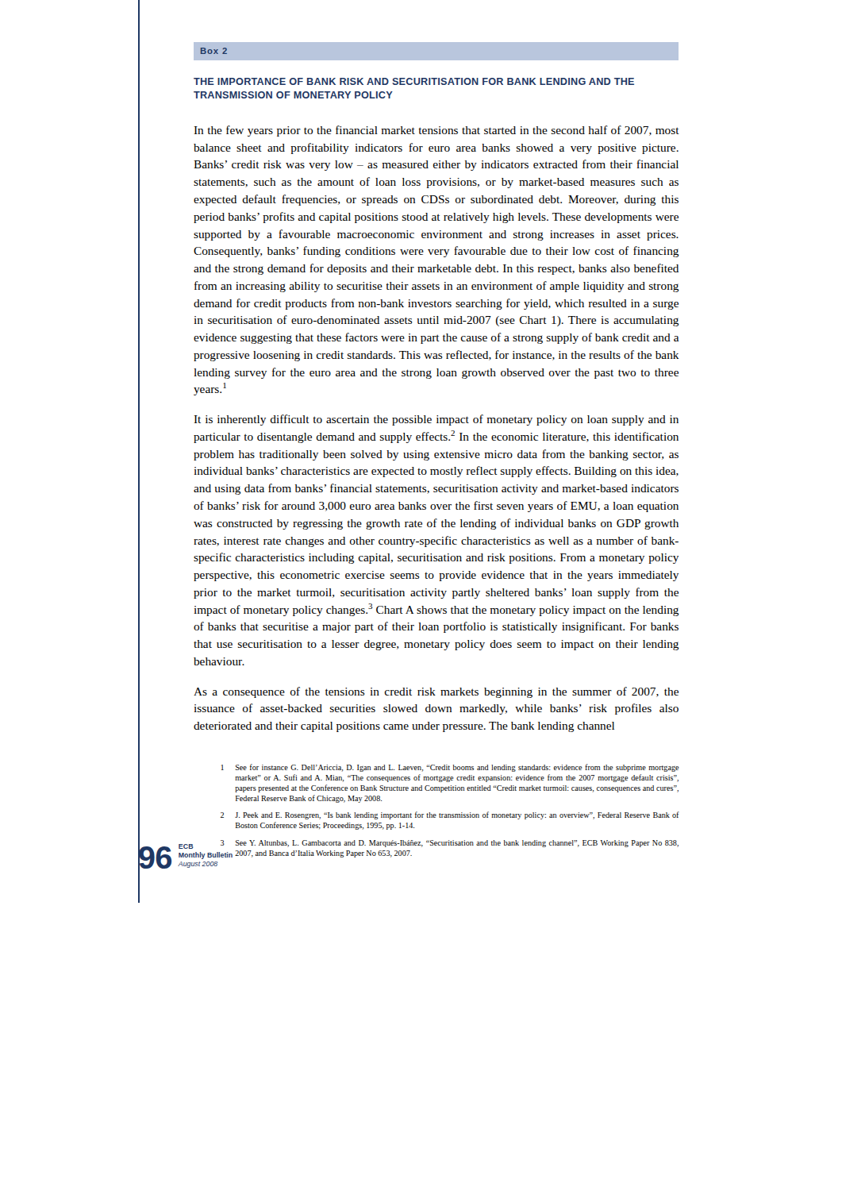Box 2
The importance of bank risk and securitisation for bank lending and the transmission of monetary policy
In the few years prior to the financial market tensions that started in the second half of 2007, most balance sheet and profitability indicators for euro area banks showed a very positive picture. Banks’ credit risk was very low – as measured either by indicators extracted from their financial statements, such as the amount of loan loss provisions, or by market-based measures such as expected default frequencies, or spreads on CDSs or subordinated debt. Moreover, during this period banks’ profits and capital positions stood at relatively high levels. These developments were supported by a favourable macroeconomic environment and strong increases in asset prices. Consequently, banks’ funding conditions were very favourable due to their low cost of financing and the strong demand for deposits and their marketable debt. In this respect, banks also benefited from an increasing ability to securitise their assets in an environment of ample liquidity and strong demand for credit products from non-bank investors searching for yield, which resulted in a surge in securitisation of euro-denominated assets until mid-2007 (see Chart 1). There is accumulating evidence suggesting that these factors were in part the cause of a strong supply of bank credit and a progressive loosening in credit standards. This was reflected, for instance, in the results of the bank lending survey for the euro area and the strong loan growth observed over the past two to three years.1
It is inherently difficult to ascertain the possible impact of monetary policy on loan supply and in particular to disentangle demand and supply effects.2 In the economic literature, this identification problem has traditionally been solved by using extensive micro data from the banking sector, as individual banks’ characteristics are expected to mostly reflect supply effects. Building on this idea, and using data from banks’ financial statements, securitisation activity and market-based indicators of banks’ risk for around 3,000 euro area banks over the first seven years of EMU, a loan equation was constructed by regressing the growth rate of the lending of individual banks on GDP growth rates, interest rate changes and other country-specific characteristics as well as a number of bank-specific characteristics including capital, securitisation and risk positions. From a monetary policy perspective, this econometric exercise seems to provide evidence that in the years immediately prior to the market turmoil, securitisation activity partly sheltered banks’ loan supply from the impact of monetary policy changes.3 Chart A shows that the monetary policy impact on the lending of banks that securitise a major part of their loan portfolio is statistically insignificant. For banks that use securitisation to a lesser degree, monetary policy does seem to impact on their lending behaviour.
As a consequence of the tensions in credit risk markets beginning in the summer of 2007, the issuance of asset-backed securities slowed down markedly, while banks’ risk profiles also deteriorated and their capital positions came under pressure. The bank lending channel
See for instance G. Dell’Ariccia, D. Igan and L. Laeven, “Credit booms and lending standards: evidence from the subprime mortgage market” or A. Sufi and A. Mian, “The consequences of mortgage credit expansion: evidence from the 2007 mortgage default crisis”, papers presented at the Conference on Bank Structure and Competition entitled “Credit market turmoil: causes, consequences and cures”, Federal Reserve Bank of Chicago, May 2008.
J. Peek and E. Rosengren, “Is bank lending important for the transmission of monetary policy: an overview”, Federal Reserve Bank of Boston Conference Series; Proceedings, 1995, pp. 1-14.
See Y. Altunbas, L. Gambacorta and D. Marqués-Ibáñez, “Securitisation and the bank lending channel”, ECB Working Paper No 838, 2007, and Banca d’Italia Working Paper No 653, 2007.
96
ECB
Monthly Bulletin
August 2008